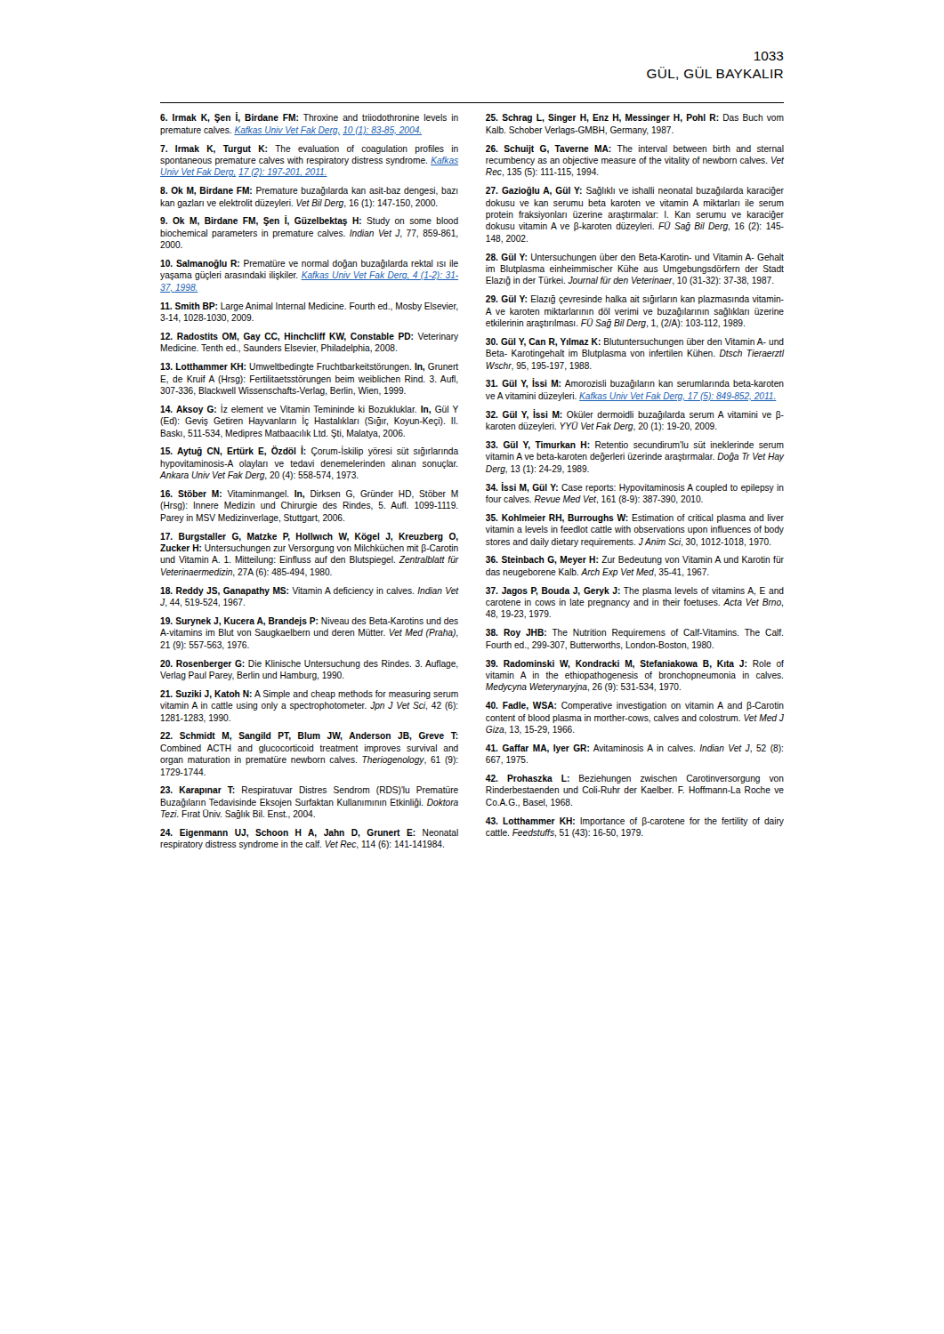1033
GÜL, GÜL BAYKALIR
6. Irmak K, Şen İ, Birdane FM: Throxine and triiodothronine levels in premature calves. Kafkas Univ Vet Fak Derg, 10 (1): 83-85, 2004.
7. Irmak K, Turgut K: The evaluation of coagulation profiles in spontaneous premature calves with respiratory distress syndrome. Kafkas Univ Vet Fak Derg, 17 (2): 197-201, 2011.
8. Ok M, Birdane FM: Premature buzağılarda kan asit-baz dengesi, bazı kan gazları ve elektrolit düzeyleri. Vet Bil Derg, 16 (1): 147-150, 2000.
9. Ok M, Birdane FM, Şen İ, Güzelbektaş H: Study on some blood biochemical parameters in premature calves. Indian Vet J, 77, 859-861, 2000.
10. Salmanoğlu R: Prematüre ve normal doğan buzağılarda rektal ısı ile yaşama güçleri arasındaki ilişkiler. Kafkas Univ Vet Fak Derg, 4 (1-2): 31-37, 1998.
11. Smith BP: Large Animal Internal Medicine. Fourth ed., Mosby Elsevier, 3-14, 1028-1030, 2009.
12. Radostits OM, Gay CC, Hinchcliff KW, Constable PD: Veterinary Medicine. Tenth ed., Saunders Elsevier, Philadelphia, 2008.
13. Lotthammer KH: Umweltbedingte Fruchtbarkeitstörungen. In, Grunert E, de Kruif A (Hrsg): Fertilitaetsstörungen beim weiblichen Rind. 3. Aufl, 307-336, Blackwell Wissenschafts-Verlag, Berlin, Wien, 1999.
14. Aksoy G: İz element ve Vitamin Temininde ki Bozukluklar. In, Gül Y (Ed): Geviş Getiren Hayvanların İç Hastalıkları (Sığır, Koyun-Keçi). II. Baskı, 511-534, Medipres Matbaacılık Ltd. Şti, Malatya, 2006.
15. Aytuğ CN, Ertürk E, Özdöl İ: Çorum-İskilip yöresi süt sığırlarında hypovitaminosis-A olayları ve tedavi denemelerinden alınan sonuçlar. Ankara Univ Vet Fak Derg, 20 (4): 558-574, 1973.
16. Stöber M: Vitaminmangel. In, Dirksen G, Gründer HD, Stöber M (Hrsg): Innere Medizin und Chirurgie des Rindes, 5. Aufl. 1099-1119. Parey in MSV Medizinverlage, Stuttgart, 2006.
17. Burgstaller G, Matzke P, Hollwıch W, Kögel J, Kreuzberg O, Zucker H: Untersuchungen zur Versorgung von Milchküchen mit β-Carotin und Vitamin A. 1. Mitteilung: Einfluss auf den Blutspiegel. Zentralblatt für Veterinaermedizin, 27A (6): 485-494, 1980.
18. Reddy JS, Ganapathy MS: Vitamin A deficiency in calves. Indian Vet J, 44, 519-524, 1967.
19. Surynek J, Kucera A, Brandejs P: Niveau des Beta-Karotins und des A-vitamins im Blut von Saugkaelbern und deren Mütter. Vet Med (Praha), 21 (9): 557-563, 1976.
20. Rosenberger G: Die Klinische Untersuchung des Rindes. 3. Auflage, Verlag Paul Parey, Berlin und Hamburg, 1990.
21. Suziki J, Katoh N: A Simple and cheap methods for measuring serum vitamin A in cattle using only a spectrophotometer. Jpn J Vet Sci, 42 (6): 1281-1283, 1990.
22. Schmidt M, Sangild PT, Blum JW, Anderson JB, Greve T: Combined ACTH and glucocorticoid treatment improves survival and organ maturation in prematüre newborn calves. Theriogenology, 61 (9): 1729-1744.
23. Karapınar T: Respiratuvar Distres Sendrom (RDS)'lu Prematüre Buzağıların Tedavisinde Eksojen Surfaktan Kullanımının Etkinliği. Doktora Tezi. Fırat Üniv. Sağlık Bil. Enst., 2004.
24. Eigenmann UJ, Schoon H A, Jahn D, Grunert E: Neonatal respiratory distress syndrome in the calf. Vet Rec, 114 (6): 141-141984.
25. Schrag L, Singer H, Enz H, Messinger H, Pohl R: Das Buch vom Kalb. Schober Verlags-GMBH, Germany, 1987.
26. Schuijt G, Taverne MA: The interval between birth and sternal recumbency as an objective measure of the vitality of newborn calves. Vet Rec, 135 (5): 111-115, 1994.
27. Gazioğlu A, Gül Y: Sağlıklı ve ishalli neonatal buzağılarda karaciğer dokusu ve kan serumu beta karoten ve vitamin A miktarları ile serum protein fraksiyonları üzerine araştırmalar: I. Kan serumu ve karaciğer dokusu vitamin A ve β-karoten düzeyleri. FÜ Sağ Bil Derg, 16 (2): 145-148, 2002.
28. Gül Y: Untersuchungen über den Beta-Karotin- und Vitamin A- Gehalt im Blutplasma einheimmischer Kühe aus Umgebungsdörfern der Stadt Elazığ in der Türkei. Journal für den Veterinaer, 10 (31-32): 37-38, 1987.
29. Gül Y: Elazığ çevresinde halka ait sığırların kan plazmasında vitamin-A ve karoten miktarlarının döl verimi ve buzağılarının sağlıkları üzerine etkilerinin araştırılması. FÜ Sağ Bil Derg, 1, (2/A): 103-112, 1989.
30. Gül Y, Can R, Yılmaz K: Blutuntersuchungen über den Vitamin A- und Beta- Karotingehalt im Blutplasma von infertilen Kühen. Dtsch Tieraerztl Wschr, 95, 195-197, 1988.
31. Gül Y, İssi M: Amorozisli buzağıların kan serumlarında beta-karoten ve A vitamini düzeyleri. Kafkas Univ Vet Fak Derg, 17 (5): 849-852, 2011.
32. Gül Y, İssi M: Oküler dermoidli buzağılarda serum A vitamini ve β-karoten düzeyleri. YYÜ Vet Fak Derg, 20 (1): 19-20, 2009.
33. Gül Y, Timurkan H: Retentio secundirum'lu süt ineklerinde serum vitamin A ve beta-karoten değerleri üzerinde araştırmalar. Doğa Tr Vet Hay Derg, 13 (1): 24-29, 1989.
34. İssi M, Gül Y: Case reports: Hypovitaminosis A coupled to epilepsy in four calves. Revue Med Vet, 161 (8-9): 387-390, 2010.
35. Kohlmeier RH, Burroughs W: Estimation of critical plasma and liver vitamin a levels in feedlot cattle with observations upon influences of body stores and daily dietary requirements. J Anim Sci, 30, 1012-1018, 1970.
36. Steinbach G, Meyer H: Zur Bedeutung von Vitamin A und Karotin für das neugeborene Kalb. Arch Exp Vet Med, 35-41, 1967.
37. Jagos P, Bouda J, Geryk J: The plasma levels of vitamins A, E and carotene in cows in late pregnancy and in their foetuses. Acta Vet Brno, 48, 19-23, 1979.
38. Roy JHB: The Nutrition Requiremens of Calf-Vitamins. The Calf. Fourth ed., 299-307, Butterworths, London-Boston, 1980.
39. Radominski W, Kondracki M, Stefaniakowa B, Kıta J: Role of vitamin A in the ethiopathogenesis of bronchopneumonia in calves. Medycyna Weterynaryjna, 26 (9): 531-534, 1970.
40. Fadle, WSA: Comperative investigation on vitamin A and β-Carotin content of blood plasma in morther-cows, calves and colostrum. Vet Med J Giza, 13, 15-29, 1966.
41. Gaffar MA, Iyer GR: Avitaminosis A in calves. Indian Vet J, 52 (8): 667, 1975.
42. Prohaszka L: Beziehungen zwischen Carotinversorgung von Rinderbestaenden und Coli-Ruhr der Kaelber. F. Hoffmann-La Roche ve Co.A.G., Basel, 1968.
43. Lotthammer KH: Importance of β-carotene for the fertility of dairy cattle. Feedstuffs, 51 (43): 16-50, 1979.